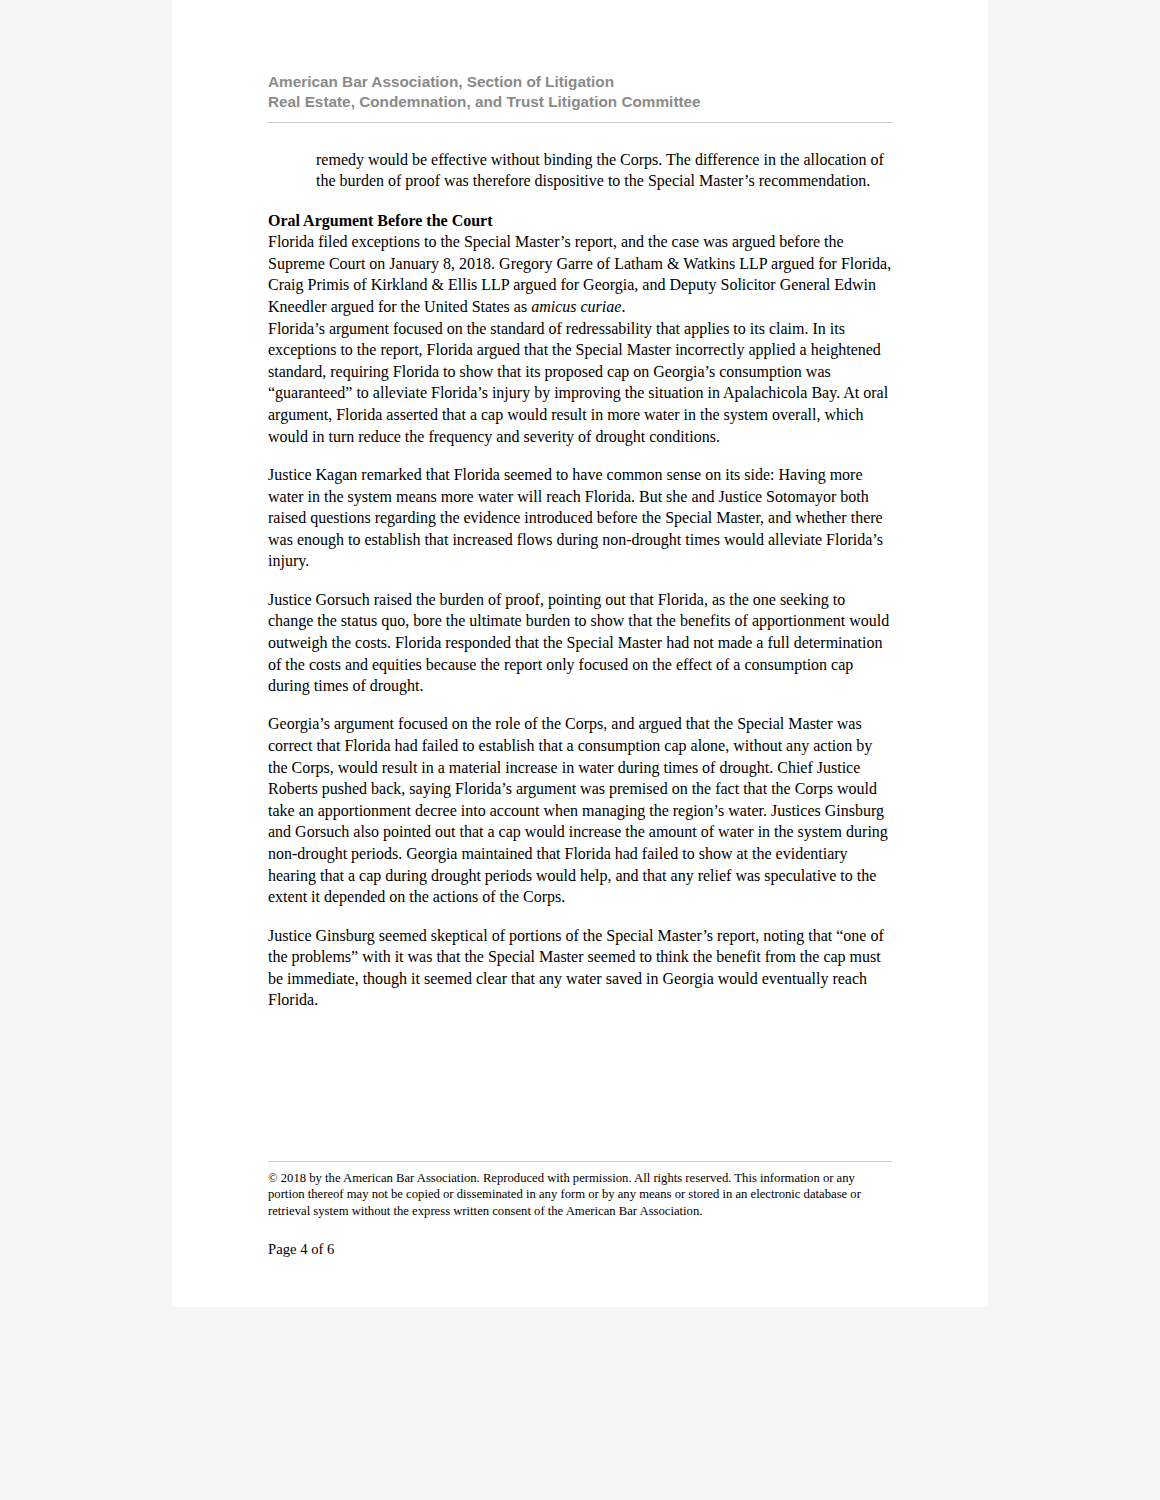American Bar Association, Section of Litigation
Real Estate, Condemnation, and Trust Litigation Committee
remedy would be effective without binding the Corps. The difference in the allocation of the burden of proof was therefore dispositive to the Special Master’s recommendation.
Oral Argument Before the Court
Florida filed exceptions to the Special Master’s report, and the case was argued before the Supreme Court on January 8, 2018. Gregory Garre of Latham & Watkins LLP argued for Florida, Craig Primis of Kirkland & Ellis LLP argued for Georgia, and Deputy Solicitor General Edwin Kneedler argued for the United States as amicus curiae.
Florida’s argument focused on the standard of redressability that applies to its claim. In its exceptions to the report, Florida argued that the Special Master incorrectly applied a heightened standard, requiring Florida to show that its proposed cap on Georgia’s consumption was “guaranteed” to alleviate Florida’s injury by improving the situation in Apalachicola Bay. At oral argument, Florida asserted that a cap would result in more water in the system overall, which would in turn reduce the frequency and severity of drought conditions.
Justice Kagan remarked that Florida seemed to have common sense on its side: Having more water in the system means more water will reach Florida. But she and Justice Sotomayor both raised questions regarding the evidence introduced before the Special Master, and whether there was enough to establish that increased flows during non-drought times would alleviate Florida’s injury.
Justice Gorsuch raised the burden of proof, pointing out that Florida, as the one seeking to change the status quo, bore the ultimate burden to show that the benefits of apportionment would outweigh the costs. Florida responded that the Special Master had not made a full determination of the costs and equities because the report only focused on the effect of a consumption cap during times of drought.
Georgia’s argument focused on the role of the Corps, and argued that the Special Master was correct that Florida had failed to establish that a consumption cap alone, without any action by the Corps, would result in a material increase in water during times of drought. Chief Justice Roberts pushed back, saying Florida’s argument was premised on the fact that the Corps would take an apportionment decree into account when managing the region’s water. Justices Ginsburg and Gorsuch also pointed out that a cap would increase the amount of water in the system during non-drought periods. Georgia maintained that Florida had failed to show at the evidentiary hearing that a cap during drought periods would help, and that any relief was speculative to the extent it depended on the actions of the Corps.
Justice Ginsburg seemed skeptical of portions of the Special Master’s report, noting that “one of the problems” with it was that the Special Master seemed to think the benefit from the cap must be immediate, though it seemed clear that any water saved in Georgia would eventually reach Florida.
© 2018 by the American Bar Association. Reproduced with permission. All rights reserved. This information or any portion thereof may not be copied or disseminated in any form or by any means or stored in an electronic database or retrieval system without the express written consent of the American Bar Association.
Page 4 of 6